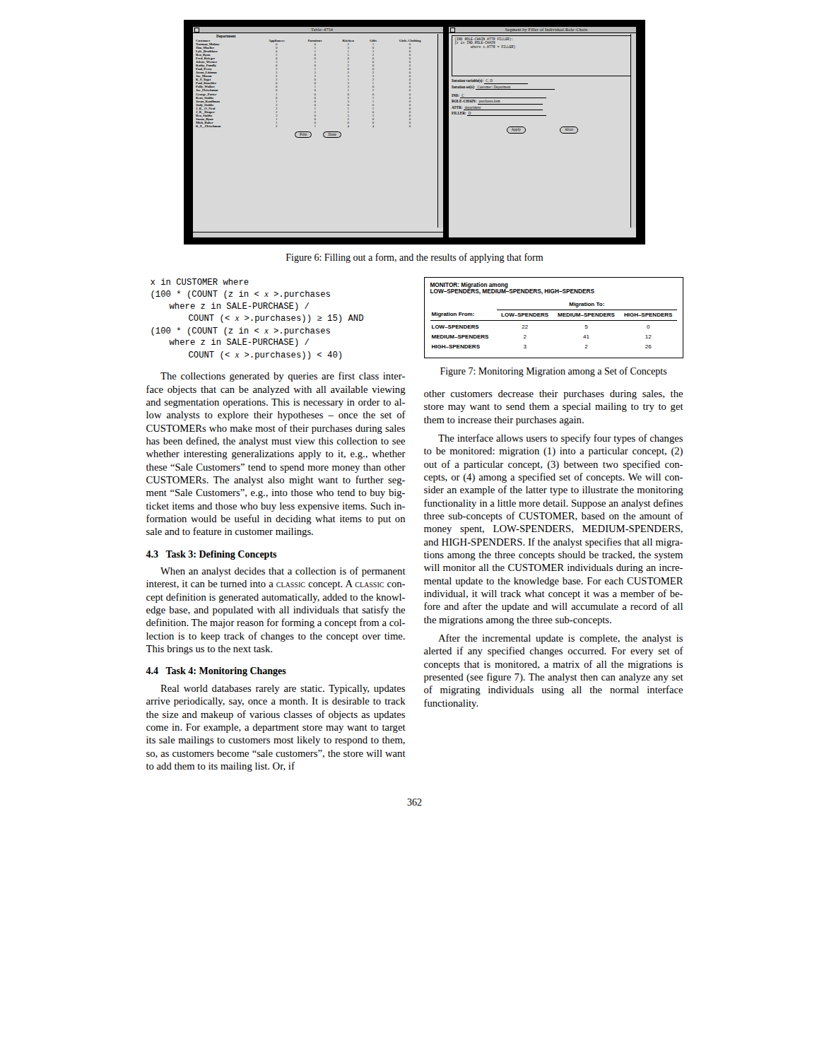Table–4754
Department
| Customer | Appliances | Furniture | Kitchen | Gifts | Girls–Clothing |
| --- | --- | --- | --- | --- | --- |
| Norman_Malone | 0 | 0 | 2 | 1 | 0 |
| Tim_Mueller | 0 | 1 | 3 | 0 | 0 |
| Lyle_Bradshaw | 0 | 1 | 1 | 3 | 0 |
| Ben_Ryan | 2 | 0 | 5 | 2 | 0 |
| Fred_Krieger | 0 | 0 | 0 | 0 | 0 |
| Jolene_Werner | 3 | 1 | 1 | 0 | 0 |
| Kathy_Fundly | 0 | 0 | 2 | 0 | 0 |
| Paul_Perry | 2 | 1 | 0 | 0 | 0 |
| Jason_Littman | 5 | 3 | 2 | 2 | 0 |
| Joe_Mason | 2 | 3 | 5 | 3 | 0 |
| K_9_Toget | 2 | 0 | 1 | 2 | 0 |
| Paul_Bauchler | 0 | 0 | 3 | 1 | 0 |
| Polly_Walker | 0 | 1 | 3 | 0 | 0 |
| Joe_Fleischman | 0 | 0 | 1 | 2 | 0 |
| George_Porter | 1 | 0 | 0 | 0 | 0 |
| Kent_Stabbe | 0 | 0 | 2 | 1 | 0 |
| Jason_Kauffman | 1 | 0 | 3 | 1 | 0 |
| Judy_Stabbe | 2 | 0 | 0 | 0 | 0 |
| J_B__O_Neal | 2 | 1 | 1 | 1 | 0 |
| J_B__Draper | 2 | 2 | 1 | 0 | 0 |
| Ben_Stabbe | 3 | 0 | 3 | 2 | 0 |
| Susan_Ryan | 1 | 0 | 2 | 0 | 0 |
| Mick_Baker | 1 | 0 | 0 | 0 | 0 |
| K_9__Fleischman | 2 | 1 | 4 | 4 | 0 |
Print Done
Segment by Filler of Individual.Role–Chain
(IND ROLE–CHAIN ATTR FILLER):
{x in IND.ROLE–CHAIN
where x.ATTR = FILLER}
Iteration variable(s): C, D
Iteration set(s): Customer | Department
IND: C
ROLE–CHAIN: purchases.item
ATTR: department
FILLER: D
Apply Abort
Figure 6: Filling out a form, and the results of applying that form
x in CUSTOMER where
(100 * (COUNT (z in < x >.purchases
where z in SALE-PURCHASE) /
COUNT (< x >.purchases)) ≥ 15) AND
(100 * (COUNT (z in < x >.purchases
where z in SALE-PURCHASE) /
COUNT (< x >.purchases)) < 40)
The collections generated by queries are first class interface objects that can be analyzed with all available viewing and segmentation operations. This is necessary in order to allow analysts to explore their hypotheses – once the set of CUSTOMERs who make most of their purchases during sales has been defined, the analyst must view this collection to see whether interesting generalizations apply to it, e.g., whether these “Sale Customers” tend to spend more money than other CUSTOMERs. The analyst also might want to further segment “Sale Customers”, e.g., into those who tend to buy big-ticket items and those who buy less expensive items. Such information would be useful in deciding what items to put on sale and to feature in customer mailings.
4.3 Task 3: Defining Concepts
When an analyst decides that a collection is of permanent interest, it can be turned into a classic concept. A classic concept definition is generated automatically, added to the knowledge base, and populated with all individuals that satisfy the definition. The major reason for forming a concept from a collection is to keep track of changes to the concept over time. This brings us to the next task.
4.4 Task 4: Monitoring Changes
Real world databases rarely are static. Typically, updates arrive periodically, say, once a month. It is desirable to track the size and makeup of various classes of objects as updates come in. For example, a department store may want to target its sale mailings to customers most likely to respond to them, so, as customers become “sale customers”, the store will want to add them to its mailing list. Or, if
MONITOR: Migration among
LOW–SPENDERS, MEDIUM–SPENDERS, HIGH–SPENDERS
| | Migration To: |
| Migration From: | LOW–SPENDERS | MEDIUM–SPENDERS | HIGH–SPENDERS |
| LOW–SPENDERS | 22 | 5 | 0 |
| MEDIUM–SPENDERS | 2 | 41 | 12 |
| HIGH–SPENDERS | 3 | 2 | 26 |
Figure 7: Monitoring Migration among a Set of Concepts
other customers decrease their purchases during sales, the store may want to send them a special mailing to try to get them to increase their purchases again.
The interface allows users to specify four types of changes to be monitored: migration (1) into a particular concept, (2) out of a particular concept, (3) between two specified concepts, or (4) among a specified set of concepts. We will consider an example of the latter type to illustrate the monitoring functionality in a little more detail. Suppose an analyst defines three sub-concepts of CUSTOMER, based on the amount of money spent, LOW-SPENDERS, MEDIUM-SPENDERS, and HIGH-SPENDERS. If the analyst specifies that all migrations among the three concepts should be tracked, the system will monitor all the CUSTOMER individuals during an incremental update to the knowledge base. For each CUSTOMER individual, it will track what concept it was a member of before and after the update and will accumulate a record of all the migrations among the three sub-concepts.
After the incremental update is complete, the analyst is alerted if any specified changes occurred. For every set of concepts that is monitored, a matrix of all the migrations is presented (see figure 7). The analyst then can analyze any set of migrating individuals using all the normal interface functionality.
362